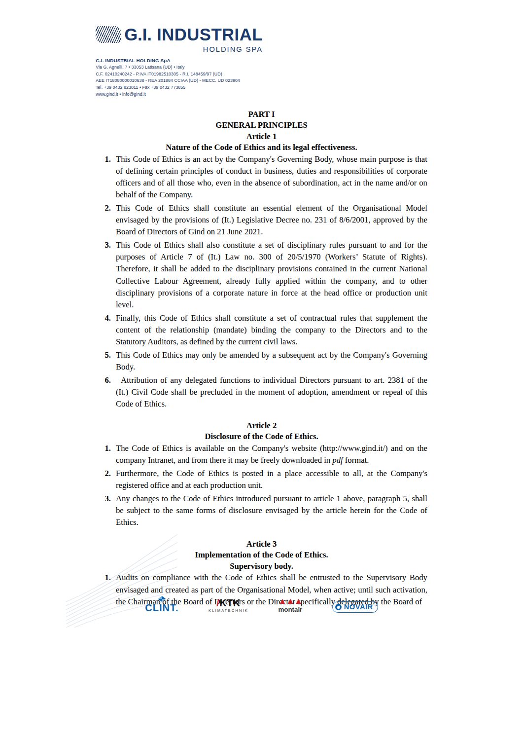G.I. INDUSTRIAL
HOLDING SPA
G.I. INDUSTRIAL HOLDING SpA
Via G. Agnelli, 7 • 33053 Latisana (UD) • Italy
C.F. 02410240242 - P.IVA IT01982510305 - R.I. 148459/97 (UD)
AEE IT18080000010638 - REA 201884 CCIAA (UD) - MECC. UD 023904
Tel. +39 0432 823011 • Fax +39 0432 773855
www.gind.it • info@gind.it
PART I
GENERAL PRINCIPLES
Article 1
Nature of the Code of Ethics and its legal effectiveness.
This Code of Ethics is an act by the Company's Governing Body, whose main purpose is that of defining certain principles of conduct in business, duties and responsibilities of corporate officers and of all those who, even in the absence of subordination, act in the name and/or on behalf of the Company.
This Code of Ethics shall constitute an essential element of the Organisational Model envisaged by the provisions of (It.) Legislative Decree no. 231 of 8/6/2001, approved by the Board of Directors of Gind on 21 June 2021.
This Code of Ethics shall also constitute a set of disciplinary rules pursuant to and for the purposes of Article 7 of (It.) Law no. 300 of 20/5/1970 (Workers’ Statute of Rights). Therefore, it shall be added to the disciplinary provisions contained in the current National Collective Labour Agreement, already fully applied within the company, and to other disciplinary provisions of a corporate nature in force at the head office or production unit level.
Finally, this Code of Ethics shall constitute a set of contractual rules that supplement the content of the relationship (mandate) binding the company to the Directors and to the Statutory Auditors, as defined by the current civil laws.
This Code of Ethics may only be amended by a subsequent act by the Company's Governing Body.
Attribution of any delegated functions to individual Directors pursuant to art. 2381 of the (It.) Civil Code shall be precluded in the moment of adoption, amendment or repeal of this Code of Ethics.
Article 2
Disclosure of the Code of Ethics.
The Code of Ethics is available on the Company's website (http://www.gind.it/) and on the company Intranet, and from there it may be freely downloaded in pdf format.
Furthermore, the Code of Ethics is posted in a place accessible to all, at the Company's registered office and at each production unit.
Any changes to the Code of Ethics introduced pursuant to article 1 above, paragraph 5, shall be subject to the same forms of disclosure envisaged by the article herein for the Code of Ethics.
Article 3
Implementation of the Code of Ethics.
Supervisory body.
Audits on compliance with the Code of Ethics shall be entrusted to the Supervisory Body envisaged and created as part of the Organisational Model, when active; until such activation, the Chairman of the Board of Directors or the Director specifically delegated by the Board of
CLINT.
/KTK
KLIMATECHNIK
▲▲▲
montair
NOVAIR